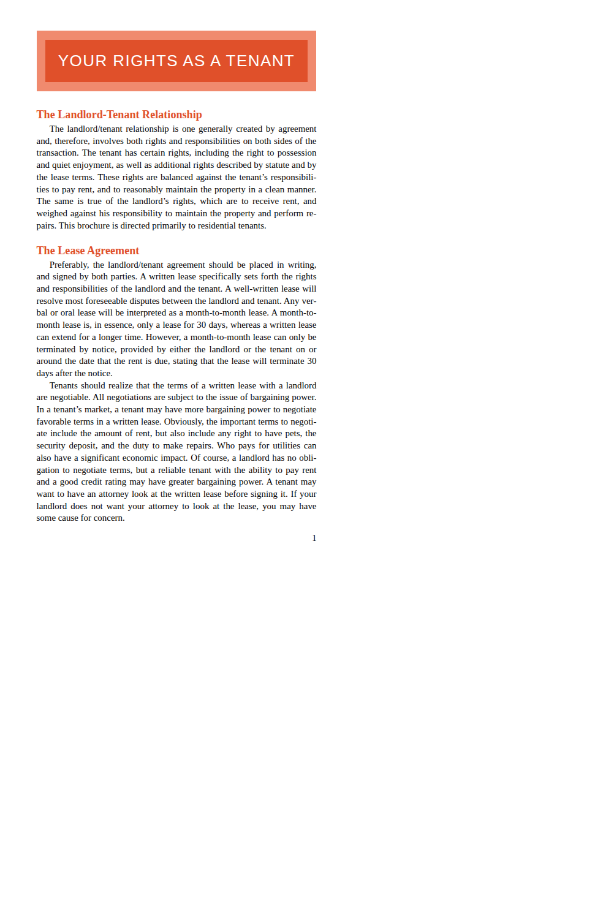Your Rights as a Tenant
The Landlord-Tenant Relationship
The landlord/tenant relationship is one generally created by agreement and, therefore, involves both rights and responsibilities on both sides of the transaction. The tenant has certain rights, including the right to possession and quiet enjoyment, as well as additional rights described by statute and by the lease terms. These rights are balanced against the tenant’s responsibilities to pay rent, and to reasonably maintain the property in a clean manner. The same is true of the landlord’s rights, which are to receive rent, and weighed against his responsibility to maintain the property and perform repairs. This brochure is directed primarily to residential tenants.
The Lease Agreement
Preferably, the landlord/tenant agreement should be placed in writing, and signed by both parties. A written lease specifically sets forth the rights and responsibilities of the landlord and the tenant. A well-written lease will resolve most foreseeable disputes between the landlord and tenant. Any verbal or oral lease will be interpreted as a month-to-month lease. A month-to-month lease is, in essence, only a lease for 30 days, whereas a written lease can extend for a longer time. However, a month-to-month lease can only be terminated by notice, provided by either the landlord or the tenant on or around the date that the rent is due, stating that the lease will terminate 30 days after the notice.
Tenants should realize that the terms of a written lease with a landlord are negotiable. All negotiations are subject to the issue of bargaining power. In a tenant’s market, a tenant may have more bargaining power to negotiate favorable terms in a written lease. Obviously, the important terms to negotiate include the amount of rent, but also include any right to have pets, the security deposit, and the duty to make repairs. Who pays for utilities can also have a significant economic impact. Of course, a landlord has no obligation to negotiate terms, but a reliable tenant with the ability to pay rent and a good credit rating may have greater bargaining power. A tenant may want to have an attorney look at the written lease before signing it. If your landlord does not want your attorney to look at the lease, you may have some cause for concern.
1